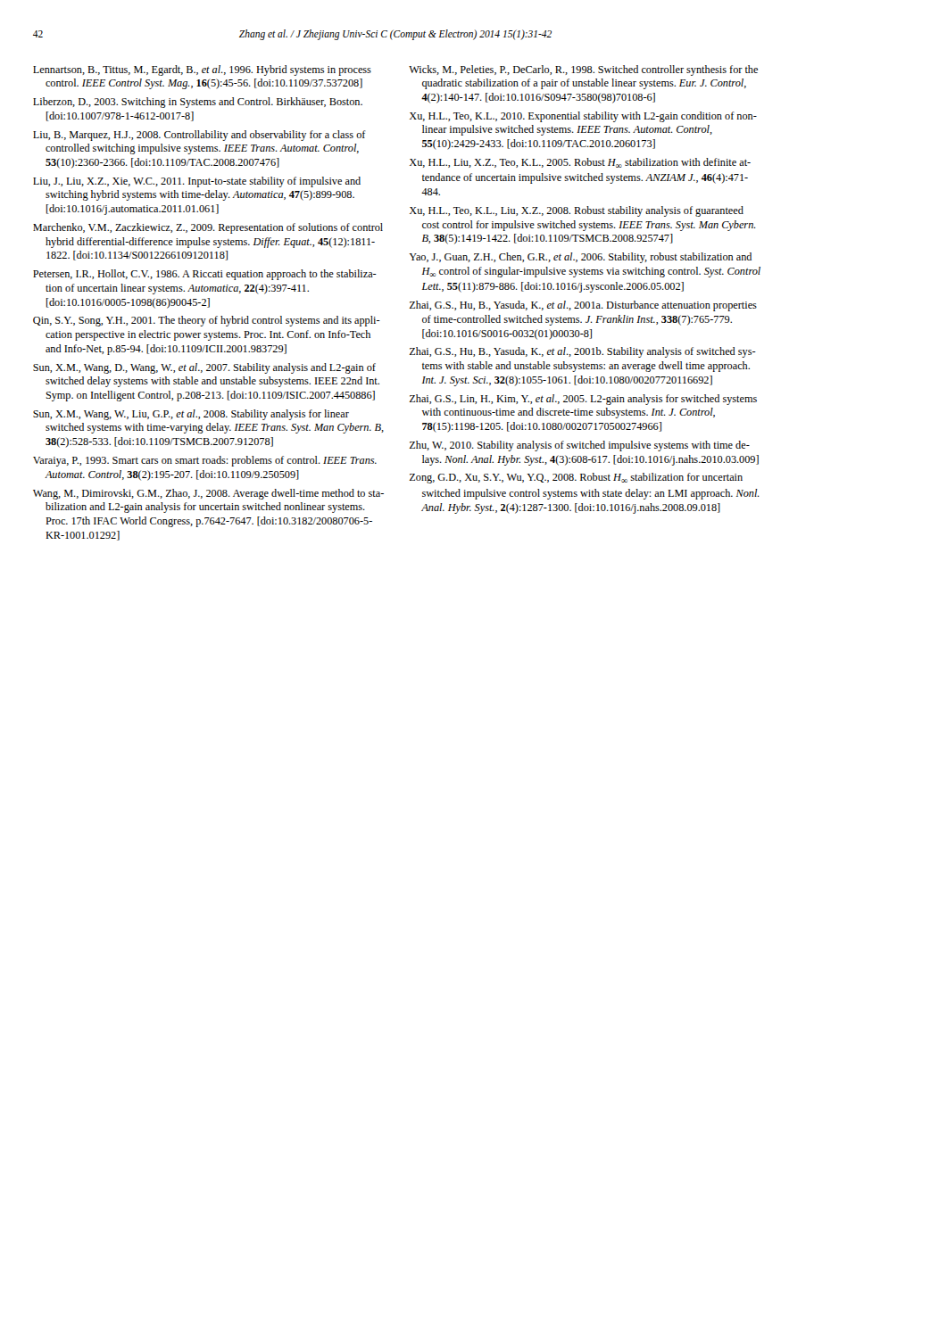42 Zhang et al. / J Zhejiang Univ-Sci C (Comput & Electron) 2014 15(1):31-42
Lennartson, B., Tittus, M., Egardt, B., et al., 1996. Hybrid systems in process control. IEEE Control Syst. Mag., 16(5):45-56. [doi:10.1109/37.537208]
Liberzon, D., 2003. Switching in Systems and Control. Birkhäuser, Boston. [doi:10.1007/978-1-4612-0017-8]
Liu, B., Marquez, H.J., 2008. Controllability and observability for a class of controlled switching impulsive systems. IEEE Trans. Automat. Control, 53(10):2360-2366. [doi:10.1109/TAC.2008.2007476]
Liu, J., Liu, X.Z., Xie, W.C., 2011. Input-to-state stability of impulsive and switching hybrid systems with time-delay. Automatica, 47(5):899-908. [doi:10.1016/j.automatica.2011.01.061]
Marchenko, V.M., Zaczkiewicz, Z., 2009. Representation of solutions of control hybrid differential-difference impulse systems. Differ. Equat., 45(12):1811-1822. [doi:10.1134/S0012266109120118]
Petersen, I.R., Hollot, C.V., 1986. A Riccati equation approach to the stabilization of uncertain linear systems. Automatica, 22(4):397-411. [doi:10.1016/0005-1098(86)90045-2]
Qin, S.Y., Song, Y.H., 2001. The theory of hybrid control systems and its application perspective in electric power systems. Proc. Int. Conf. on Info-Tech and Info-Net, p.85-94. [doi:10.1109/ICII.2001.983729]
Sun, X.M., Wang, D., Wang, W., et al., 2007. Stability analysis and L2-gain of switched delay systems with stable and unstable subsystems. IEEE 22nd Int. Symp. on Intelligent Control, p.208-213. [doi:10.1109/ISIC.2007.4450886]
Sun, X.M., Wang, W., Liu, G.P., et al., 2008. Stability analysis for linear switched systems with time-varying delay. IEEE Trans. Syst. Man Cybern. B, 38(2):528-533. [doi:10.1109/TSMCB.2007.912078]
Varaiya, P., 1993. Smart cars on smart roads: problems of control. IEEE Trans. Automat. Control, 38(2):195-207. [doi:10.1109/9.250509]
Wang, M., Dimirovski, G.M., Zhao, J., 2008. Average dwell-time method to stabilization and L2-gain analysis for uncertain switched nonlinear systems. Proc. 17th IFAC World Congress, p.7642-7647. [doi:10.3182/20080706-5-KR-1001.01292]
Wicks, M., Peleties, P., DeCarlo, R., 1998. Switched controller synthesis for the quadratic stabilization of a pair of unstable linear systems. Eur. J. Control, 4(2):140-147. [doi:10.1016/S0947-3580(98)70108-6]
Xu, H.L., Teo, K.L., 2010. Exponential stability with L2-gain condition of nonlinear impulsive switched systems. IEEE Trans. Automat. Control, 55(10):2429-2433. [doi:10.1109/TAC.2010.2060173]
Xu, H.L., Liu, X.Z., Teo, K.L., 2005. Robust H∞ stabilization with definite attendance of uncertain impulsive switched systems. ANZIAM J., 46(4):471-484.
Xu, H.L., Teo, K.L., Liu, X.Z., 2008. Robust stability analysis of guaranteed cost control for impulsive switched systems. IEEE Trans. Syst. Man Cybern. B, 38(5):1419-1422. [doi:10.1109/TSMCB.2008.925747]
Yao, J., Guan, Z.H., Chen, G.R., et al., 2006. Stability, robust stabilization and H∞ control of singular-impulsive systems via switching control. Syst. Control Lett., 55(11):879-886. [doi:10.1016/j.sysconle.2006.05.002]
Zhai, G.S., Hu, B., Yasuda, K., et al., 2001a. Disturbance attenuation properties of time-controlled switched systems. J. Franklin Inst., 338(7):765-779. [doi:10.1016/S0016-0032(01)00030-8]
Zhai, G.S., Hu, B., Yasuda, K., et al., 2001b. Stability analysis of switched systems with stable and unstable subsystems: an average dwell time approach. Int. J. Syst. Sci., 32(8):1055-1061. [doi:10.1080/00207720116692]
Zhai, G.S., Lin, H., Kim, Y., et al., 2005. L2-gain analysis for switched systems with continuous-time and discrete-time subsystems. Int. J. Control, 78(15):1198-1205. [doi:10.1080/00207170500274966]
Zhu, W., 2010. Stability analysis of switched impulsive systems with time delays. Nonl. Anal. Hybr. Syst., 4(3):608-617. [doi:10.1016/j.nahs.2010.03.009]
Zong, G.D., Xu, S.Y., Wu, Y.Q., 2008. Robust H∞ stabilization for uncertain switched impulsive control systems with state delay: an LMI approach. Nonl. Anal. Hybr. Syst., 2(4):1287-1300. [doi:10.1016/j.nahs.2008.09.018]